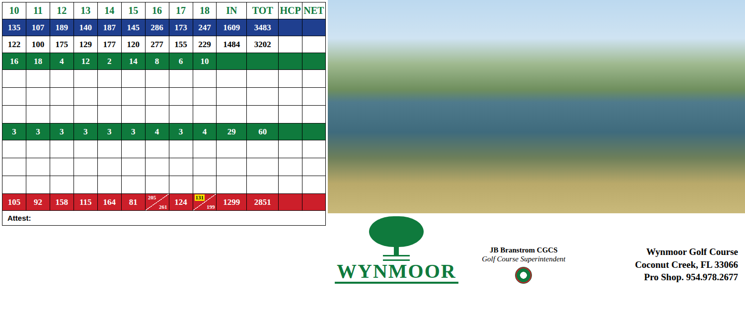| 10 | 11 | 12 | 13 | 14 | 15 | 16 | 17 | 18 | IN | TOT | HCP | NET |
| --- | --- | --- | --- | --- | --- | --- | --- | --- | --- | --- | --- | --- |
| 135 | 107 | 189 | 140 | 187 | 145 | 286 | 173 | 247 | 1609 | 3483 | | |
| 122 | 100 | 175 | 129 | 177 | 120 | 277 | 155 | 229 | 1484 | 3202 | | |
| 16 | 18 | 4 | 12 | 2 | 14 | 8 | 6 | 10 | | | | |
| 3 | 3 | 3 | 3 | 3 | 3 | 4 | 3 | 4 | 29 | 60 | | |
| 105 | 92 | 158 | 115 | 164 | 81 | 205 261 | 124 | 131 199 | 1299 | 2851 | | |
| Attest: |
WYNMOOR
JB Branstrom CGCS
Golf Course Superintendent
Wynmoor Golf Course
Coconut Creek, FL 33066
Pro Shop. 954.978.2677